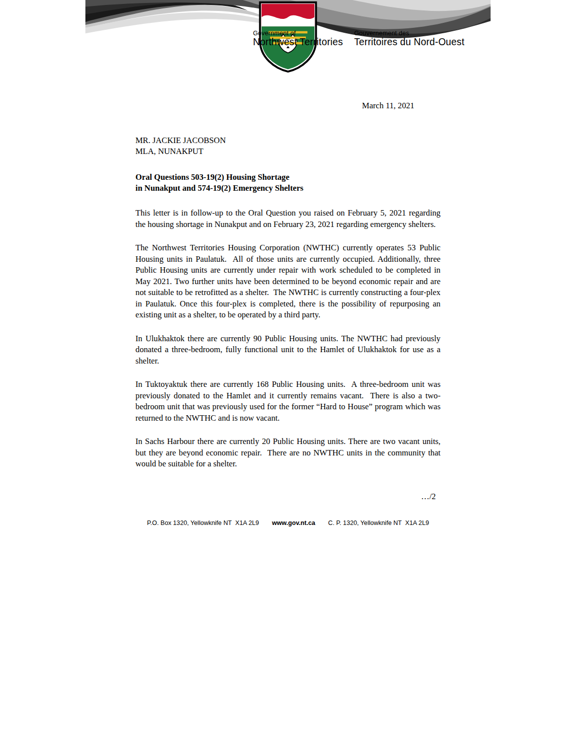Government of
Northwest Territories
Gouvernement des
Territoires du Nord-Ouest
March 11, 2021
MR. JACKIE JACOBSON
MLA, NUNAKPUT
Oral Questions 503-19(2) Housing Shortage in Nunakput and 574-19(2) Emergency Shelters
This letter is in follow-up to the Oral Question you raised on February 5, 2021 regarding the housing shortage in Nunakput and on February 23, 2021 regarding emergency shelters.
The Northwest Territories Housing Corporation (NWTHC) currently operates 53 Public Housing units in Paulatuk. All of those units are currently occupied. Additionally, three Public Housing units are currently under repair with work scheduled to be completed in May 2021. Two further units have been determined to be beyond economic repair and are not suitable to be retrofitted as a shelter. The NWTHC is currently constructing a four-plex in Paulatuk. Once this four-plex is completed, there is the possibility of repurposing an existing unit as a shelter, to be operated by a third party.
In Ulukhaktok there are currently 90 Public Housing units. The NWTHC had previously donated a three-bedroom, fully functional unit to the Hamlet of Ulukhaktok for use as a shelter.
In Tuktoyaktuk there are currently 168 Public Housing units. A three-bedroom unit was previously donated to the Hamlet and it currently remains vacant. There is also a two-bedroom unit that was previously used for the former “Hard to House” program which was returned to the NWTHC and is now vacant.
In Sachs Harbour there are currently 20 Public Housing units. There are two vacant units, but they are beyond economic repair. There are no NWTHC units in the community that would be suitable for a shelter.
…/2
P.O. Box 1320, Yellowknife NT X1A 2L9 www.gov.nt.ca C. P. 1320, Yellowknife NT X1A 2L9